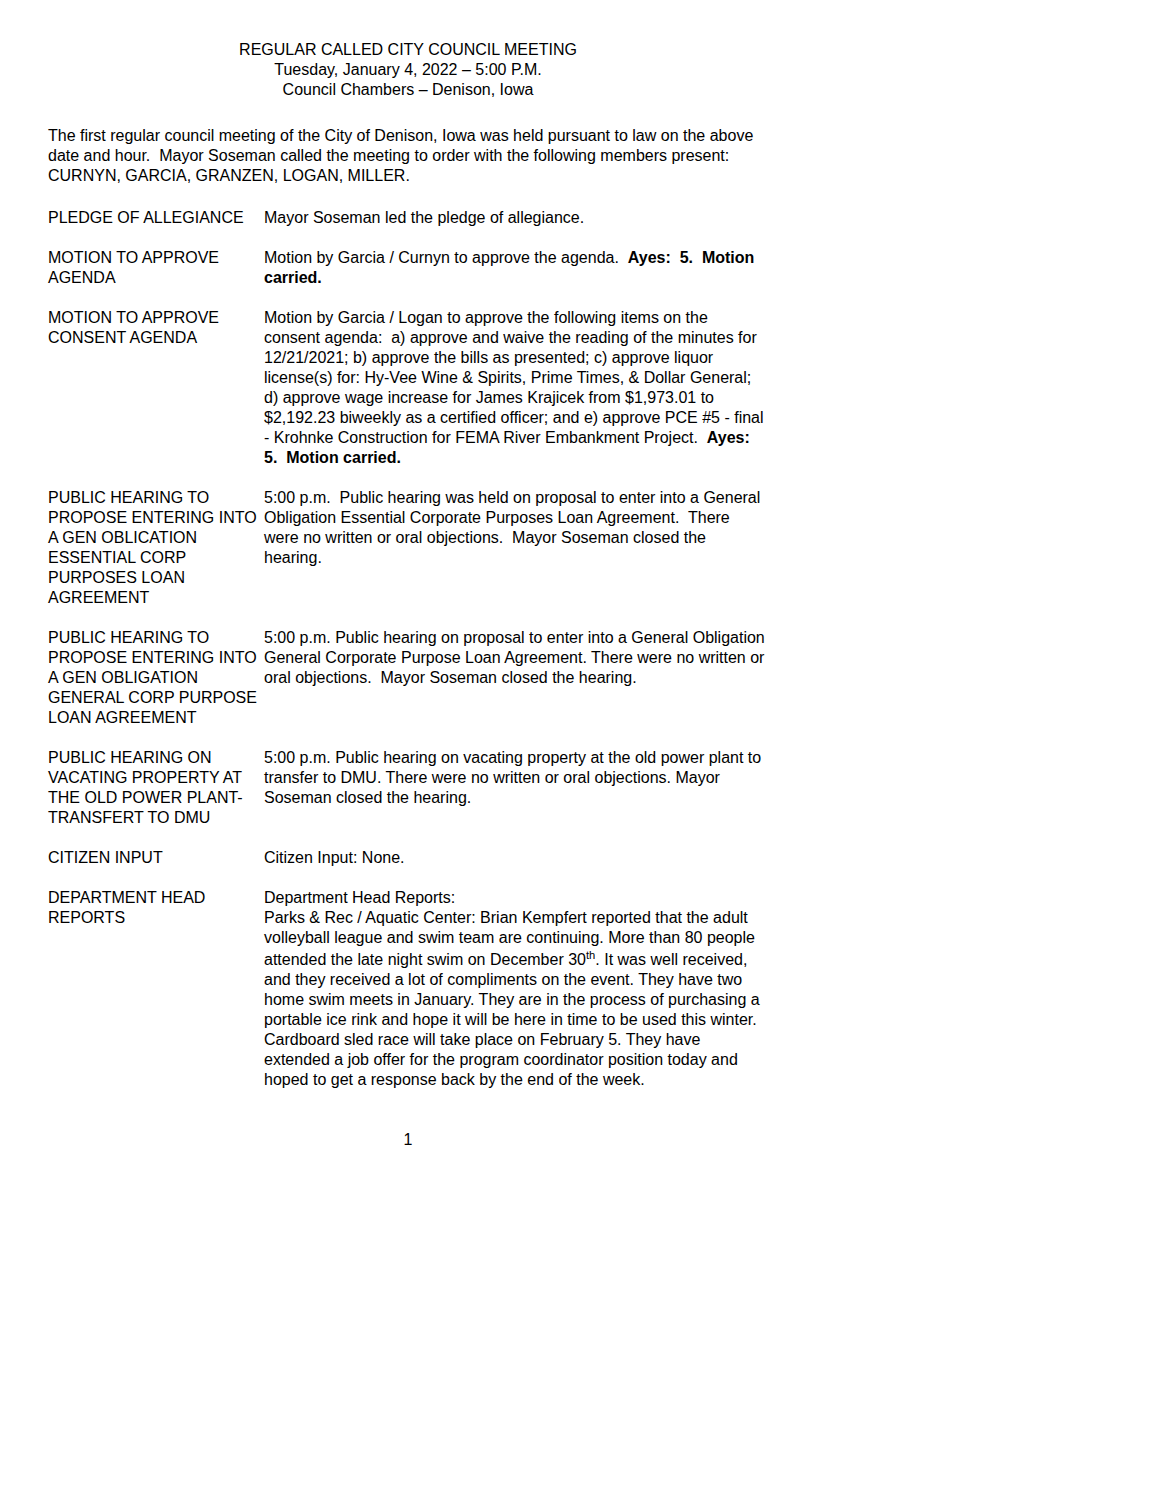REGULAR CALLED CITY COUNCIL MEETING
Tuesday, January 4, 2022 – 5:00 P.M.
Council Chambers – Denison, Iowa
The first regular council meeting of the City of Denison, Iowa was held pursuant to law on the above date and hour. Mayor Soseman called the meeting to order with the following members present: CURNYN, GARCIA, GRANZEN, LOGAN, MILLER.
| PLEDGE OF ALLEGIANCE | Mayor Soseman led the pledge of allegiance. |
| MOTION TO APPROVE AGENDA | Motion by Garcia / Curnyn to approve the agenda. Ayes: 5. Motion carried. |
| MOTION TO APPROVE CONSENT AGENDA | Motion by Garcia / Logan to approve the following items on the consent agenda: a) approve and waive the reading of the minutes for 12/21/2021; b) approve the bills as presented; c) approve liquor license(s) for: Hy-Vee Wine & Spirits, Prime Times, & Dollar General; d) approve wage increase for James Krajicek from $1,973.01 to $2,192.23 biweekly as a certified officer; and e) approve PCE #5 - final - Krohnke Construction for FEMA River Embankment Project. Ayes: 5. Motion carried. |
| PUBLIC HEARING TO PROPOSE ENTERING INTO A GEN OBLICATION ESSENTIAL CORP PURPOSES LOAN AGREEMENT | 5:00 p.m. Public hearing was held on proposal to enter into a General Obligation Essential Corporate Purposes Loan Agreement. There were no written or oral objections. Mayor Soseman closed the hearing. |
| PUBLIC HEARING TO PROPOSE ENTERING INTO A GEN OBLIGATION GENERAL CORP PURPOSE LOAN AGREEMENT | 5:00 p.m. Public hearing on proposal to enter into a General Obligation General Corporate Purpose Loan Agreement. There were no written or oral objections. Mayor Soseman closed the hearing. |
| PUBLIC HEARING ON VACATING PROPERTY AT THE OLD POWER PLANT- TRANSFERT TO DMU | 5:00 p.m. Public hearing on vacating property at the old power plant to transfer to DMU. There were no written or oral objections. Mayor Soseman closed the hearing. |
| CITIZEN INPUT | Citizen Input: None. |
| DEPARTMENT HEAD REPORTS | Department Head Reports: Parks & Rec / Aquatic Center: Brian Kempfert reported that the adult volleyball league and swim team are continuing. More than 80 people attended the late night swim on December 30 th . It was well received, and they received a lot of compliments on the event. They have two home swim meets in January. They are in the process of purchasing a portable ice rink and hope it will be here in time to be used this winter. Cardboard sled race will take place on February 5. They have extended a job offer for the program coordinator position today and hoped to get a response back by the end of the week. |
1